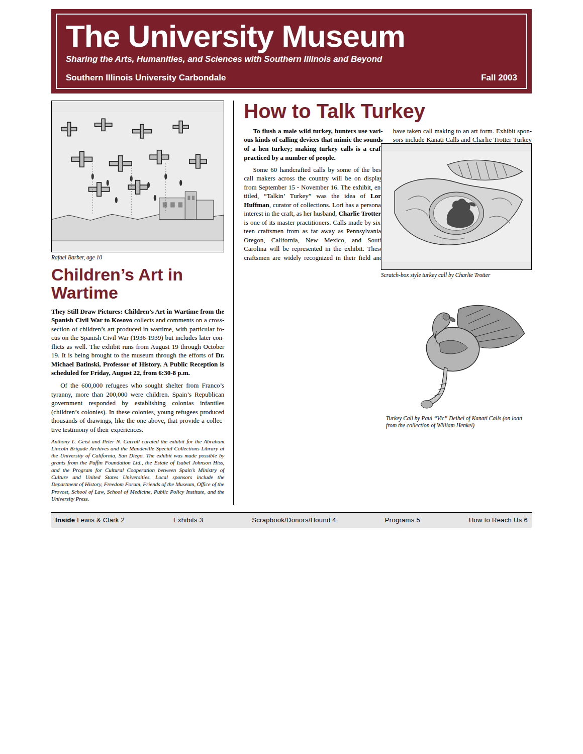The University Museum
Sharing the Arts, Humanities, and Sciences with Southern Illinois and Beyond
Southern Illinois University Carbondale Fall 2003
Rafael Barber, age 10
Children’s Art in Wartime
They Still Draw Pictures: Children’s Art in Wartime from the Spanish Civil War to Kosovo collects and comments on a cross-section of children’s art produced in wartime, with particular focus on the Spanish Civil War (1936-1939) but includes later conflicts as well. The exhibit runs from August 19 through October 19. It is being brought to the museum through the efforts of Dr. Michael Batinski, Professor of History. A Public Reception is scheduled for Friday, August 22, from 6:30-8 p.m.
Of the 600,000 refugees who sought shelter from Franco’s tyranny, more than 200,000 were children. Spain’s Republican government responded by establishing colonias infantiles (children’s colonies). In these colonies, young refugees produced thousands of drawings, like the one above, that provide a collective testimony of their experiences.
Anthony L. Geist and Peter N. Carroll curated the exhibit for the Abraham Lincoln Brigade Archives and the Mandeville Special Collections Library at the University of California, San Diego. The exhibit was made possible by grants from the Puffin Foundation Ltd., the Estate of Isabel Johnson Hiss, and the Program for Cultural Cooperation between Spain’s Ministry of Culture and United States Universities. Local sponsors include the Department of History, Freedom Forum, Friends of the Museum, Office of the Provost, School of Law, School of Medicine, Public Policy Institute, and the University Press.
How to Talk Turkey
To flush a male wild turkey, hunters use various kinds of calling devices that mimic the sounds of a hen turkey; making turkey calls is a craft practiced by a number of people.
Some 60 handcrafted calls by some of the best call makers across the country will be on display from September 15 - November 16. The exhibit, entitled, “Talkin’ Turkey” was the idea of Lori Huffman, curator of collections. Lori has a personal interest in the craft, as her husband, Charlie Trotter, is one of its master practitioners. Calls made by sixteen craftsmen from as far away as Pennsylvania, Oregon, California, New Mexico, and South Carolina will be represented in the exhibit. These craftsmen are widely recognized in their field and have taken call making to an art form. Exhibit sponsors include Kanati Calls and Charlie Trotter Turkey Calls.
The long tradition of turkey call making can be traced to Native American people. Today, craftsmen use a tremendous variety of materials to create several different kinds of calls. Natural materials like diverse woods, bone, stone, and leather make up the turkey calls of these master craftsmen.
A Public Reception with an opportunity to meet some of the call makers is scheduled for Saturday, September 27, from 6 to 9 p.m.
A demonstration of different calls will take place at 8 p.m. The event will be held at the University Museum.
Scratch-box style turkey call by Charlie Trotter
Turkey Call by Paul “Vic” Deibel of Kanati Calls (on loan from the collection of William Henkel)
Inside Lewis & Clark 2 Exhibits 3 Scrapbook/Donors/Hound 4 Programs 5 How to Reach Us 6